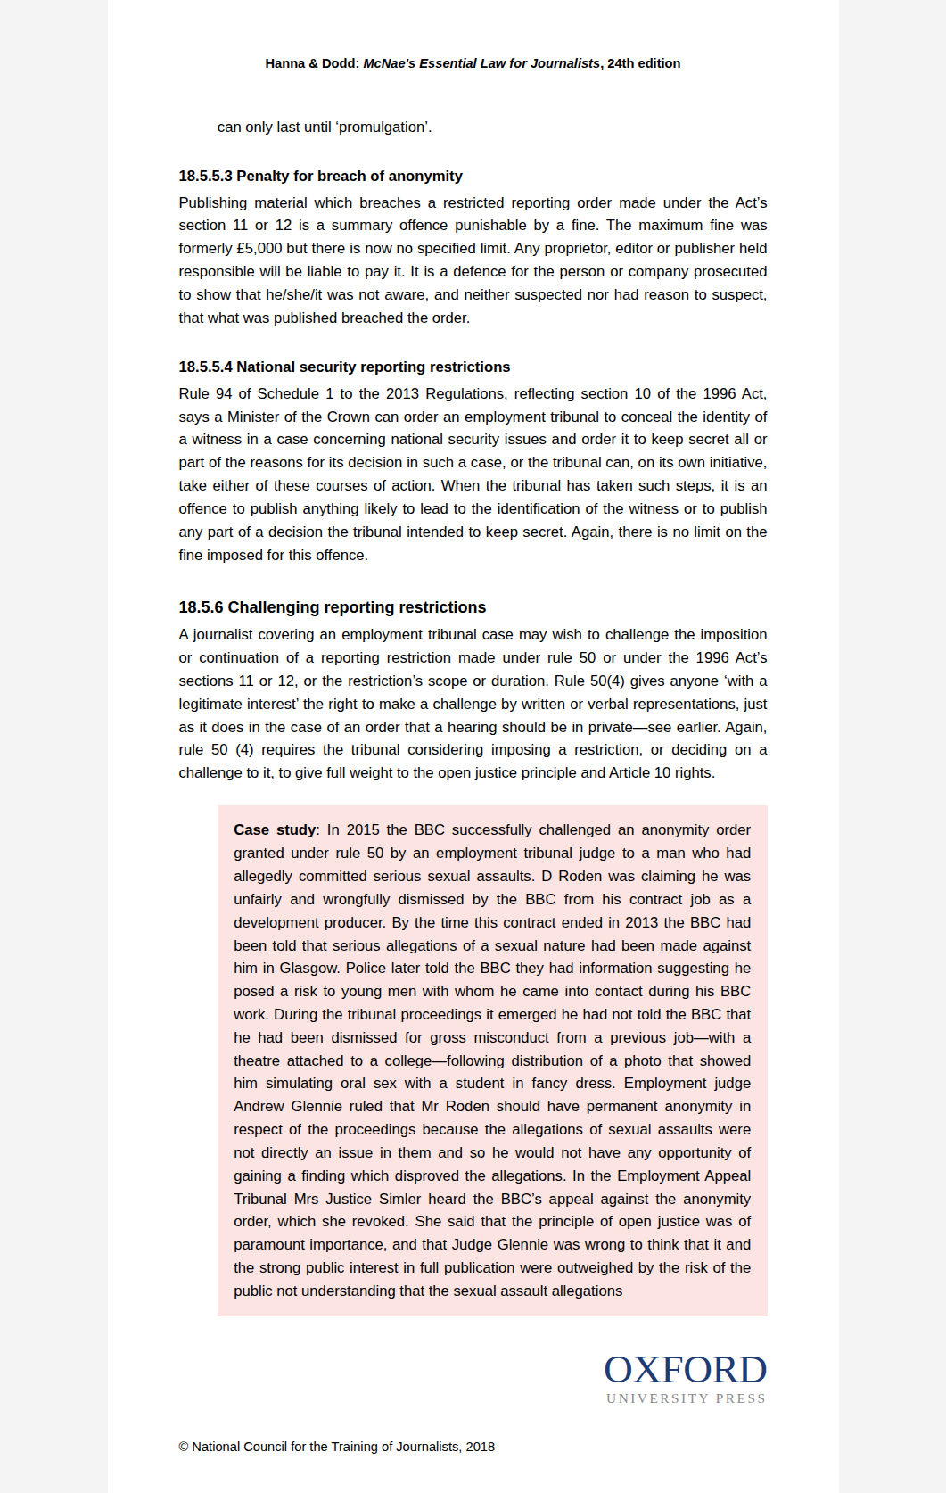Hanna & Dodd: McNae's Essential Law for Journalists, 24th edition
can only last until ‘promulgation’.
18.5.5.3 Penalty for breach of anonymity
Publishing material which breaches a restricted reporting order made under the Act’s section 11 or 12 is a summary offence punishable by a fine. The maximum fine was formerly £5,000 but there is now no specified limit. Any proprietor, editor or publisher held responsible will be liable to pay it. It is a defence for the person or company prosecuted to show that he/she/it was not aware, and neither suspected nor had reason to suspect, that what was published breached the order.
18.5.5.4 National security reporting restrictions
Rule 94 of Schedule 1 to the 2013 Regulations, reflecting section 10 of the 1996 Act, says a Minister of the Crown can order an employment tribunal to conceal the identity of a witness in a case concerning national security issues and order it to keep secret all or part of the reasons for its decision in such a case, or the tribunal can, on its own initiative, take either of these courses of action. When the tribunal has taken such steps, it is an offence to publish anything likely to lead to the identification of the witness or to publish any part of a decision the tribunal intended to keep secret. Again, there is no limit on the fine imposed for this offence.
18.5.6 Challenging reporting restrictions
A journalist covering an employment tribunal case may wish to challenge the imposition or continuation of a reporting restriction made under rule 50 or under the 1996 Act’s sections 11 or 12, or the restriction’s scope or duration. Rule 50(4) gives anyone ‘with a legitimate interest’ the right to make a challenge by written or verbal representations, just as it does in the case of an order that a hearing should be in private—see earlier. Again, rule 50 (4) requires the tribunal considering imposing a restriction, or deciding on a challenge to it, to give full weight to the open justice principle and Article 10 rights.
Case study: In 2015 the BBC successfully challenged an anonymity order granted under rule 50 by an employment tribunal judge to a man who had allegedly committed serious sexual assaults. D Roden was claiming he was unfairly and wrongfully dismissed by the BBC from his contract job as a development producer. By the time this contract ended in 2013 the BBC had been told that serious allegations of a sexual nature had been made against him in Glasgow. Police later told the BBC they had information suggesting he posed a risk to young men with whom he came into contact during his BBC work. During the tribunal proceedings it emerged he had not told the BBC that he had been dismissed for gross misconduct from a previous job—with a theatre attached to a college—following distribution of a photo that showed him simulating oral sex with a student in fancy dress. Employment judge Andrew Glennie ruled that Mr Roden should have permanent anonymity in respect of the proceedings because the allegations of sexual assaults were not directly an issue in them and so he would not have any opportunity of gaining a finding which disproved the allegations. In the Employment Appeal Tribunal Mrs Justice Simler heard the BBC’s appeal against the anonymity order, which she revoked. She said that the principle of open justice was of paramount importance, and that Judge Glennie was wrong to think that it and the strong public interest in full publication were outweighed by the risk of the public not understanding that the sexual assault allegations
OXFORD UNIVERSITY PRESS
© National Council for the Training of Journalists, 2018